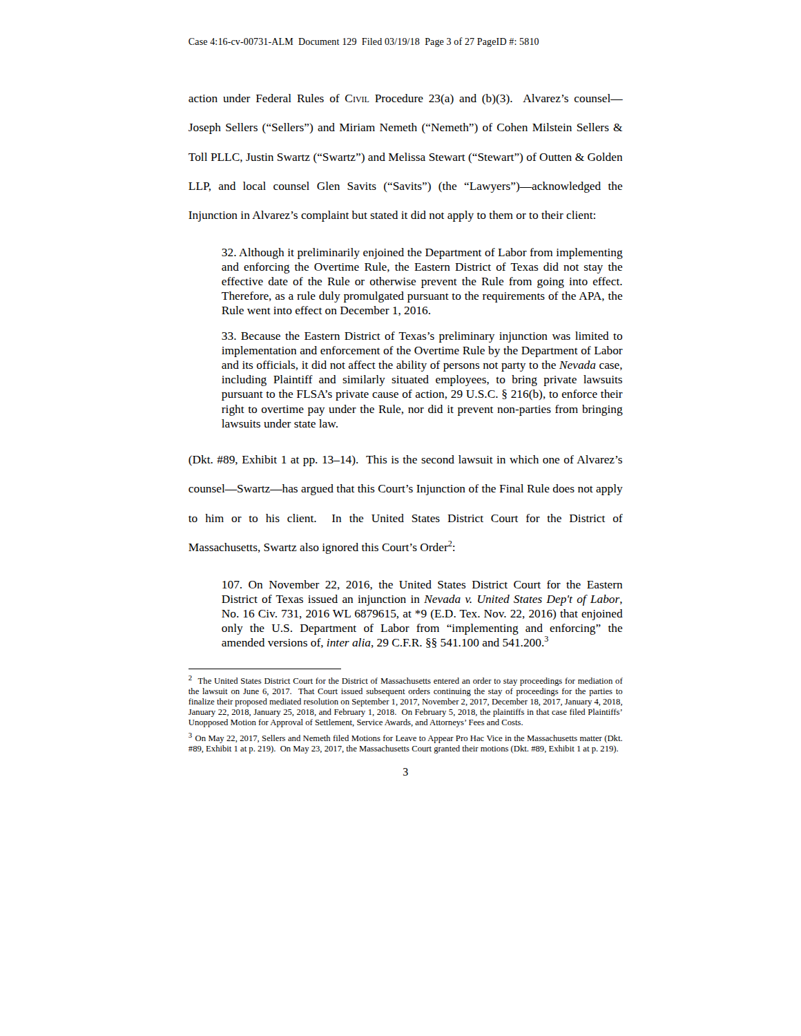Case 4:16-cv-00731-ALM Document 129 Filed 03/19/18 Page 3 of 27 PageID #: 5810
action under Federal Rules of Civil Procedure 23(a) and (b)(3). Alvarez’s counsel—Joseph Sellers (“Sellers”) and Miriam Nemeth (“Nemeth”) of Cohen Milstein Sellers & Toll PLLC, Justin Swartz (“Swartz”) and Melissa Stewart (“Stewart”) of Outten & Golden LLP, and local counsel Glen Savits (“Savits”) (the “Lawyers”)—acknowledged the Injunction in Alvarez’s complaint but stated it did not apply to them or to their client:
32. Although it preliminarily enjoined the Department of Labor from implementing and enforcing the Overtime Rule, the Eastern District of Texas did not stay the effective date of the Rule or otherwise prevent the Rule from going into effect. Therefore, as a rule duly promulgated pursuant to the requirements of the APA, the Rule went into effect on December 1, 2016.
33. Because the Eastern District of Texas’s preliminary injunction was limited to implementation and enforcement of the Overtime Rule by the Department of Labor and its officials, it did not affect the ability of persons not party to the Nevada case, including Plaintiff and similarly situated employees, to bring private lawsuits pursuant to the FLSA’s private cause of action, 29 U.S.C. § 216(b), to enforce their right to overtime pay under the Rule, nor did it prevent non-parties from bringing lawsuits under state law.
(Dkt. #89, Exhibit 1 at pp. 13–14). This is the second lawsuit in which one of Alvarez’s counsel—Swartz—has argued that this Court’s Injunction of the Final Rule does not apply to him or to his client. In the United States District Court for the District of Massachusetts, Swartz also ignored this Court’s Order2:
107. On November 22, 2016, the United States District Court for the Eastern District of Texas issued an injunction in Nevada v. United States Dep't of Labor, No. 16 Civ. 731, 2016 WL 6879615, at *9 (E.D. Tex. Nov. 22, 2016) that enjoined only the U.S. Department of Labor from “implementing and enforcing” the amended versions of, inter alia, 29 C.F.R. §§ 541.100 and 541.200.3
2 The United States District Court for the District of Massachusetts entered an order to stay proceedings for mediation of the lawsuit on June 6, 2017. That Court issued subsequent orders continuing the stay of proceedings for the parties to finalize their proposed mediated resolution on September 1, 2017, November 2, 2017, December 18, 2017, January 4, 2018, January 22, 2018, January 25, 2018, and February 1, 2018. On February 5, 2018, the plaintiffs in that case filed Plaintiffs’ Unopposed Motion for Approval of Settlement, Service Awards, and Attorneys’ Fees and Costs.
3 On May 22, 2017, Sellers and Nemeth filed Motions for Leave to Appear Pro Hac Vice in the Massachusetts matter (Dkt. #89, Exhibit 1 at p. 219). On May 23, 2017, the Massachusetts Court granted their motions (Dkt. #89, Exhibit 1 at p. 219).
3